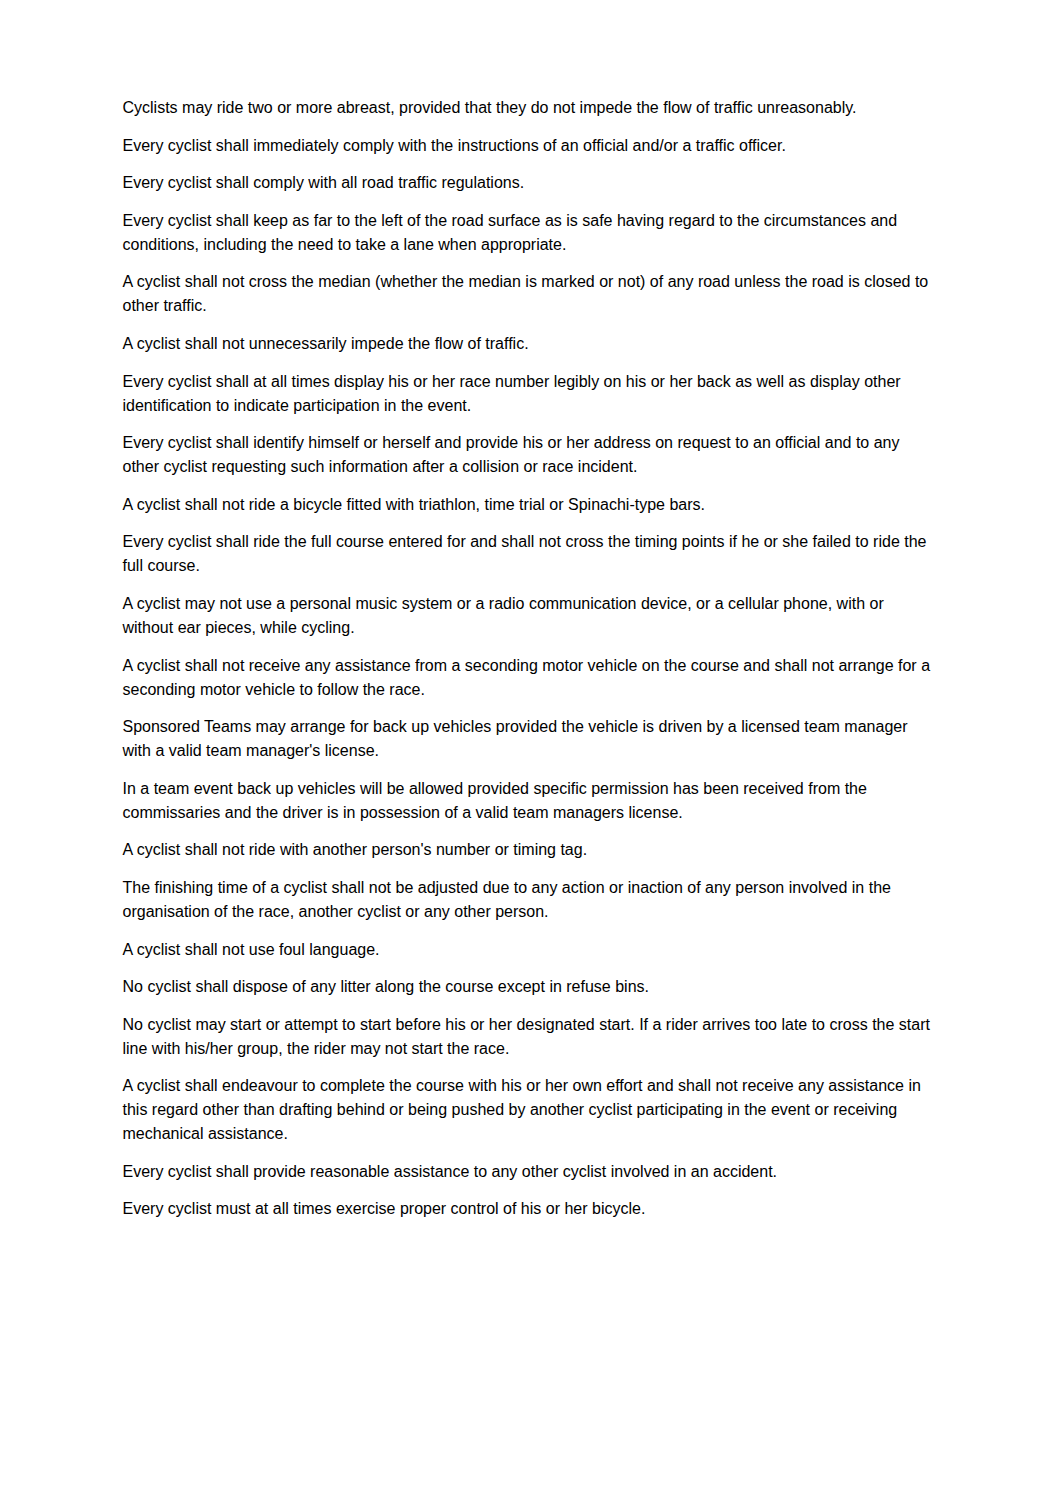Cyclists may ride two or more abreast, provided that they do not impede the flow of traffic unreasonably.
Every cyclist shall immediately comply with the instructions of an official and/or a traffic officer.
Every cyclist shall comply with all road traffic regulations.
Every cyclist shall keep as far to the left of the road surface as is safe having regard to the circumstances and conditions, including the need to take a lane when appropriate.
A cyclist shall not cross the median (whether the median is marked or not) of any road unless the road is closed to other traffic.
A cyclist shall not unnecessarily impede the flow of traffic.
Every cyclist shall at all times display his or her race number legibly on his or her back as well as display other identification to indicate participation in the event.
Every cyclist shall identify himself or herself and provide his or her address on request to an official and to any other cyclist requesting such information after a collision or race incident.
A cyclist shall not ride a bicycle fitted with triathlon, time trial or Spinachi-type bars.
Every cyclist shall ride the full course entered for and shall not cross the timing points if he or she failed to ride the full course.
A cyclist may not use a personal music system or a radio communication device, or a cellular phone, with or without ear pieces, while cycling.
A cyclist shall not receive any assistance from a seconding motor vehicle on the course and shall not arrange for a seconding motor vehicle to follow the race.
Sponsored Teams may arrange for back up vehicles provided the vehicle is driven by a licensed team manager with a valid team manager's license.
In a team event back up vehicles will be allowed provided specific permission has been received from the commissaries and the driver is in possession of a valid team managers license.
A cyclist shall not ride with another person's number or timing tag.
The finishing time of a cyclist shall not be adjusted due to any action or inaction of any person involved in the organisation of the race, another cyclist or any other person.
A cyclist shall not use foul language.
No cyclist shall dispose of any litter along the course except in refuse bins.
No cyclist may start or attempt to start before his or her designated start. If a rider arrives too late to cross the start line with his/her group, the rider may not start the race.
A cyclist shall endeavour to complete the course with his or her own effort and shall not receive any assistance in this regard other than drafting behind or being pushed by another cyclist participating in the event or receiving mechanical assistance.
Every cyclist shall provide reasonable assistance to any other cyclist involved in an accident.
Every cyclist must at all times exercise proper control of his or her bicycle.